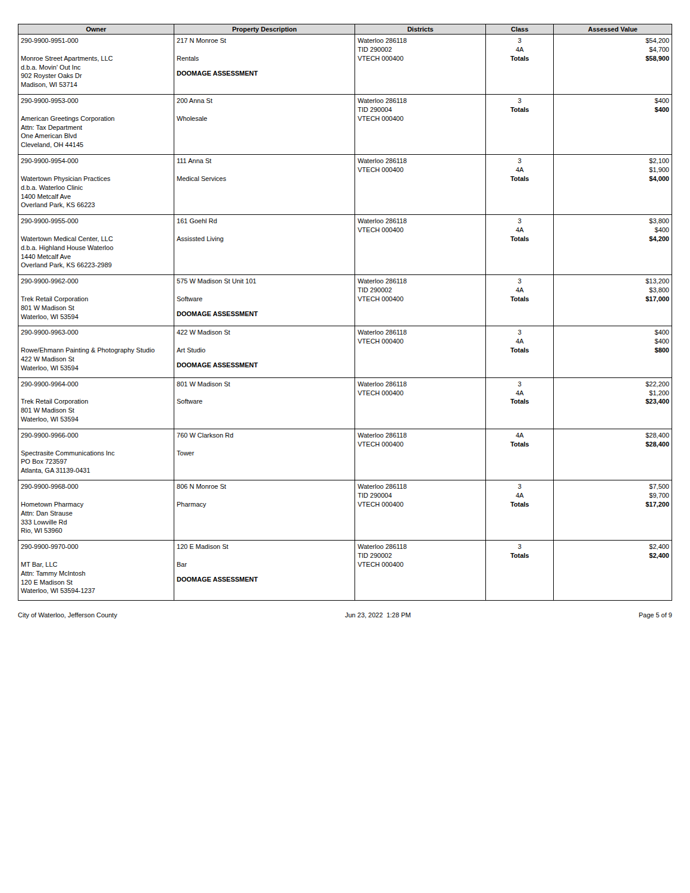| Owner | Property Description | Districts | Class | Assessed Value |
| --- | --- | --- | --- | --- |
| 290-9900-9951-000 Monroe Street Apartments, LLC d.b.a. Movin' Out Inc 902 Royster Oaks Dr Madison, WI 53714 | 217 N Monroe St Rentals DOOMAGE ASSESSMENT | Waterloo 286118 TID 290002 VTECH 000400 | 3 4A Totals | $54,200 $4,700 $58,900 |
| 290-9900-9953-000 American Greetings Corporation Attn: Tax Department One American Blvd Cleveland, OH 44145 | 200 Anna St Wholesale | Waterloo 286118 TID 290004 VTECH 000400 | 3 Totals | $400 $400 |
| 290-9900-9954-000 Watertown Physician Practices d.b.a. Waterloo Clinic 1400 Metcalf Ave Overland Park, KS 66223 | 111 Anna St Medical Services | Waterloo 286118 VTECH 000400 | 3 4A Totals | $2,100 $1,900 $4,000 |
| 290-9900-9955-000 Watertown Medical Center, LLC d.b.a. Highland House Waterloo 1440 Metcalf Ave Overland Park, KS 66223-2989 | 161 Goehl Rd Assissted Living | Waterloo 286118 VTECH 000400 | 3 4A Totals | $3,800 $400 $4,200 |
| 290-9900-9962-000 Trek Retail Corporation 801 W Madison St Waterloo, WI 53594 | 575 W Madison St Unit 101 Software DOOMAGE ASSESSMENT | Waterloo 286118 TID 290002 VTECH 000400 | 3 4A Totals | $13,200 $3,800 $17,000 |
| 290-9900-9963-000 Rowe/Ehmann Painting & Photography Studio 422 W Madison St Waterloo, WI 53594 | 422 W Madison St Art Studio DOOMAGE ASSESSMENT | Waterloo 286118 VTECH 000400 | 3 4A Totals | $400 $400 $800 |
| 290-9900-9964-000 Trek Retail Corporation 801 W Madison St Waterloo, WI 53594 | 801 W Madison St Software | Waterloo 286118 VTECH 000400 | 3 4A Totals | $22,200 $1,200 $23,400 |
| 290-9900-9966-000 Spectrasite Communications Inc PO Box 723597 Atlanta, GA 31139-0431 | 760 W Clarkson Rd Tower | Waterloo 286118 VTECH 000400 | 4A Totals | $28,400 $28,400 |
| 290-9900-9968-000 Hometown Pharmacy Attn: Dan Strause 333 Lowville Rd Rio, WI 53960 | 806 N Monroe St Pharmacy | Waterloo 286118 TID 290004 VTECH 000400 | 3 4A Totals | $7,500 $9,700 $17,200 |
| 290-9900-9970-000 MT Bar, LLC Attn: Tammy McIntosh 120 E Madison St Waterloo, WI 53594-1237 | 120 E Madison St Bar DOOMAGE ASSESSMENT | Waterloo 286118 TID 290002 VTECH 000400 | 3 Totals | $2,400 $2,400 |
City of Waterloo, Jefferson County
Jun 23, 2022 1:28 PM
Page 5 of 9